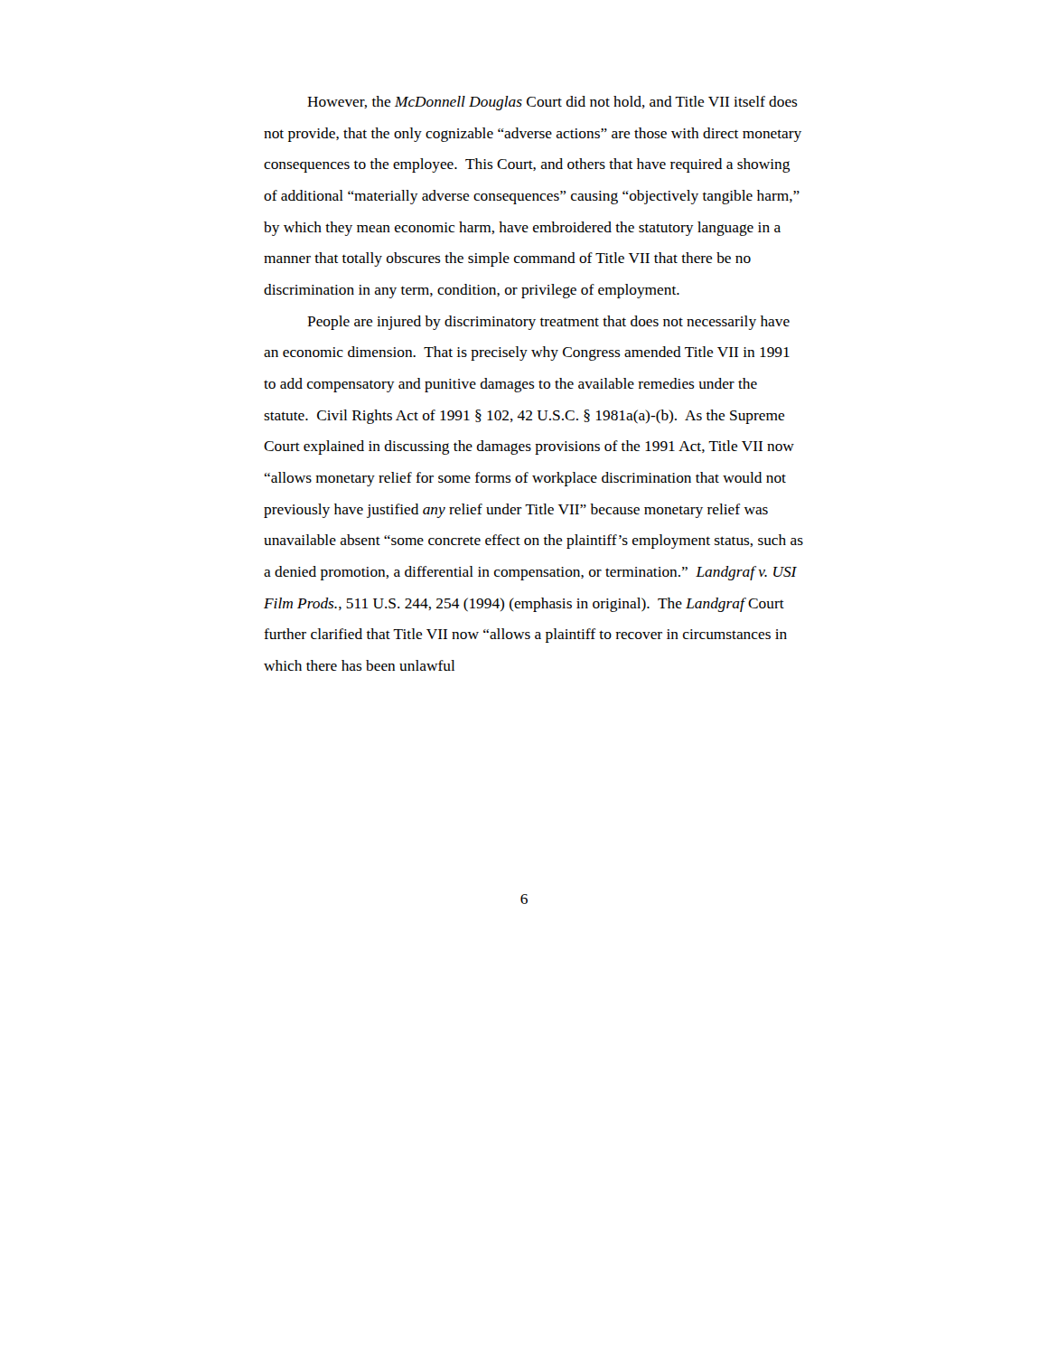However, the McDonnell Douglas Court did not hold, and Title VII itself does not provide, that the only cognizable “adverse actions” are those with direct monetary consequences to the employee. This Court, and others that have required a showing of additional “materially adverse consequences” causing “objectively tangible harm,” by which they mean economic harm, have embroidered the statutory language in a manner that totally obscures the simple command of Title VII that there be no discrimination in any term, condition, or privilege of employment.
People are injured by discriminatory treatment that does not necessarily have an economic dimension. That is precisely why Congress amended Title VII in 1991 to add compensatory and punitive damages to the available remedies under the statute. Civil Rights Act of 1991 § 102, 42 U.S.C. § 1981a(a)-(b). As the Supreme Court explained in discussing the damages provisions of the 1991 Act, Title VII now “allows monetary relief for some forms of workplace discrimination that would not previously have justified any relief under Title VII” because monetary relief was unavailable absent “some concrete effect on the plaintiff’s employment status, such as a denied promotion, a differential in compensation, or termination.” Landgraf v. USI Film Prods., 511 U.S. 244, 254 (1994) (emphasis in original). The Landgraf Court further clarified that Title VII now “allows a plaintiff to recover in circumstances in which there has been unlawful
6